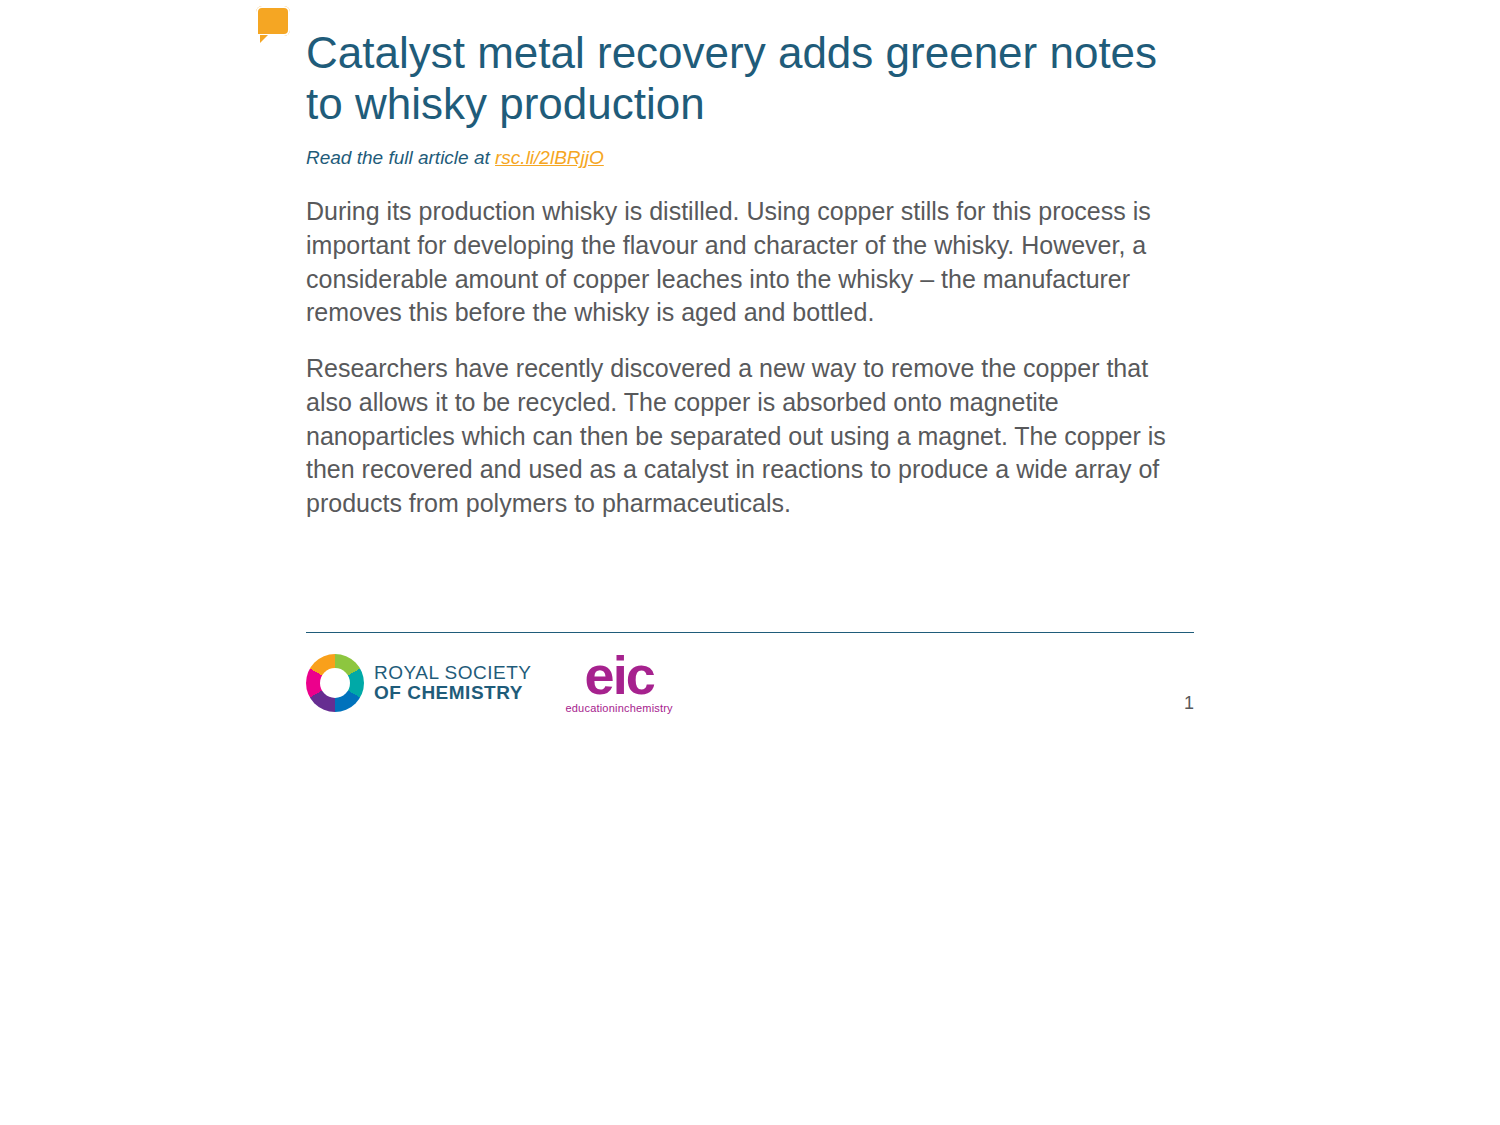Catalyst metal recovery adds greener notes to whisky production
Read the full article at rsc.li/2lBRjjO
During its production whisky is distilled. Using copper stills for this process is important for developing the flavour and character of the whisky. However, a considerable amount of copper leaches into the whisky – the manufacturer removes this before the whisky is aged and bottled.
Researchers have recently discovered a new way to remove the copper that also allows it to be recycled. The copper is absorbed onto magnetite nanoparticles which can then be separated out using a magnet. The copper is then recovered and used as a catalyst in reactions to produce a wide array of products from polymers to pharmaceuticals.
ROYAL SOCIETY
OF CHEMISTRY
eic
educationinchemistry
1